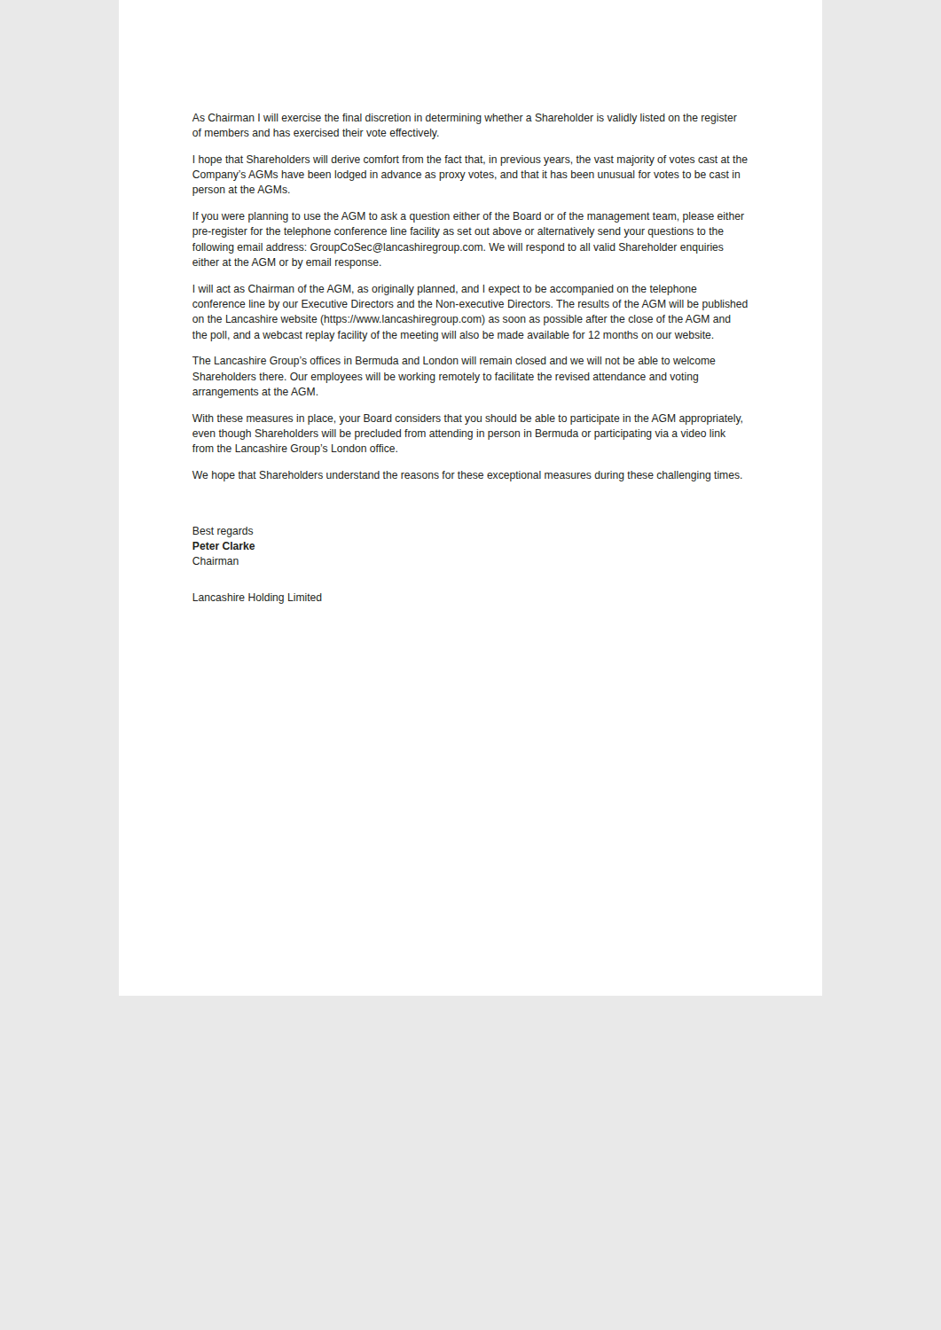As Chairman I will exercise the final discretion in determining whether a Shareholder is validly listed on the register of members and has exercised their vote effectively.
I hope that Shareholders will derive comfort from the fact that, in previous years, the vast majority of votes cast at the Company’s AGMs have been lodged in advance as proxy votes, and that it has been unusual for votes to be cast in person at the AGMs.
If you were planning to use the AGM to ask a question either of the Board or of the management team, please either pre-register for the telephone conference line facility as set out above or alternatively send your questions to the following email address: GroupCoSec@lancashiregroup.com. We will respond to all valid Shareholder enquiries either at the AGM or by email response.
I will act as Chairman of the AGM, as originally planned, and I expect to be accompanied on the telephone conference line by our Executive Directors and the Non-executive Directors. The results of the AGM will be published on the Lancashire website (https://www.lancashiregroup.com) as soon as possible after the close of the AGM and the poll, and a webcast replay facility of the meeting will also be made available for 12 months on our website.
The Lancashire Group’s offices in Bermuda and London will remain closed and we will not be able to welcome Shareholders there. Our employees will be working remotely to facilitate the revised attendance and voting arrangements at the AGM.
With these measures in place, your Board considers that you should be able to participate in the AGM appropriately, even though Shareholders will be precluded from attending in person in Bermuda or participating via a video link from the Lancashire Group’s London office.
We hope that Shareholders understand the reasons for these exceptional measures during these challenging times.
Best regards
Peter Clarke
Chairman
Lancashire Holding Limited